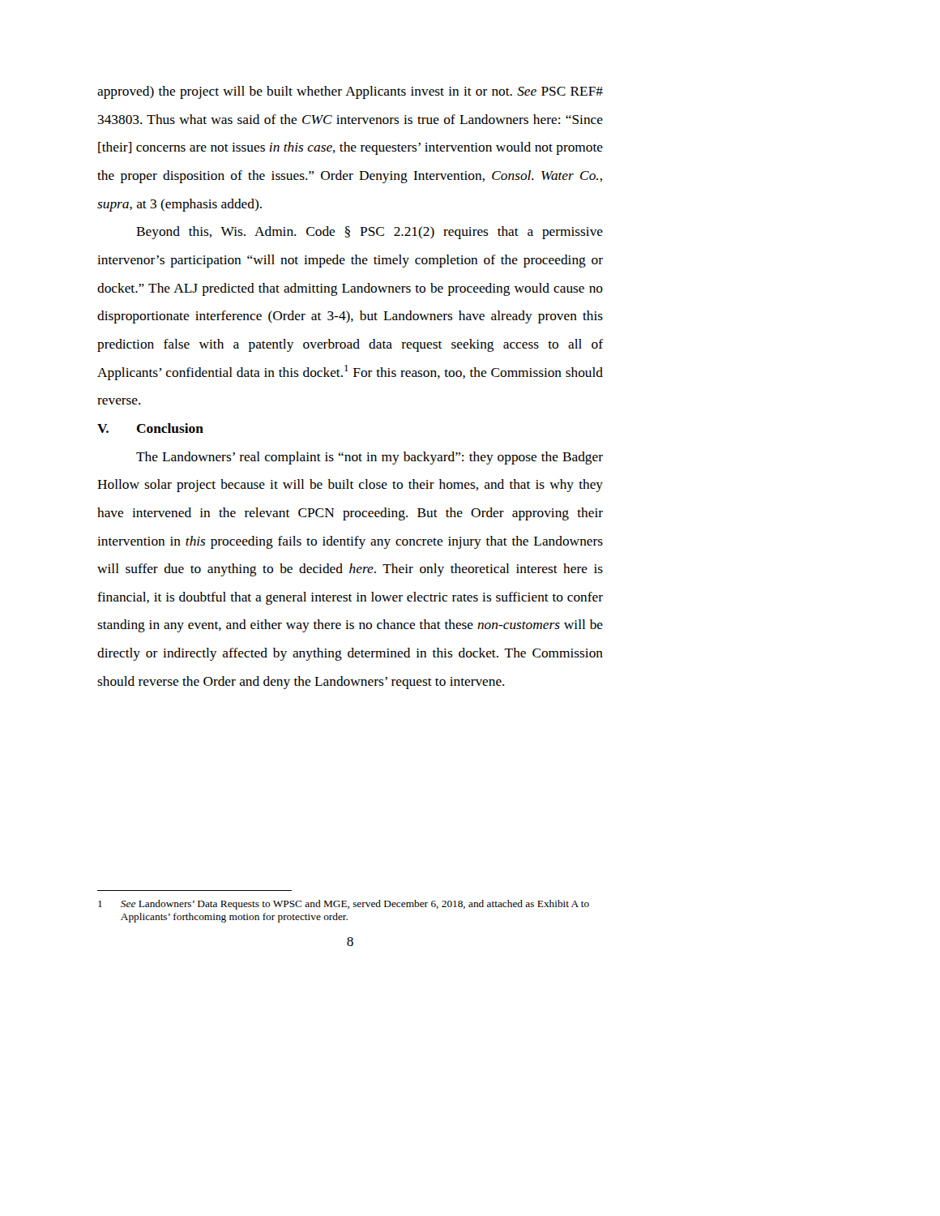approved) the project will be built whether Applicants invest in it or not. See PSC REF# 343803. Thus what was said of the CWC intervenors is true of Landowners here: “Since [their] concerns are not issues in this case, the requesters’ intervention would not promote the proper disposition of the issues.” Order Denying Intervention, Consol. Water Co., supra, at 3 (emphasis added).
Beyond this, Wis. Admin. Code § PSC 2.21(2) requires that a permissive intervenor’s participation “will not impede the timely completion of the proceeding or docket.” The ALJ predicted that admitting Landowners to be proceeding would cause no disproportionate interference (Order at 3-4), but Landowners have already proven this prediction false with a patently overbroad data request seeking access to all of Applicants’ confidential data in this docket.1 For this reason, too, the Commission should reverse.
V. Conclusion
The Landowners’ real complaint is “not in my backyard”: they oppose the Badger Hollow solar project because it will be built close to their homes, and that is why they have intervened in the relevant CPCN proceeding. But the Order approving their intervention in this proceeding fails to identify any concrete injury that the Landowners will suffer due to anything to be decided here. Their only theoretical interest here is financial, it is doubtful that a general interest in lower electric rates is sufficient to confer standing in any event, and either way there is no chance that these non-customers will be directly or indirectly affected by anything determined in this docket. The Commission should reverse the Order and deny the Landowners’ request to intervene.
1 See Landowners’ Data Requests to WPSC and MGE, served December 6, 2018, and attached as Exhibit A to Applicants’ forthcoming motion for protective order.
8